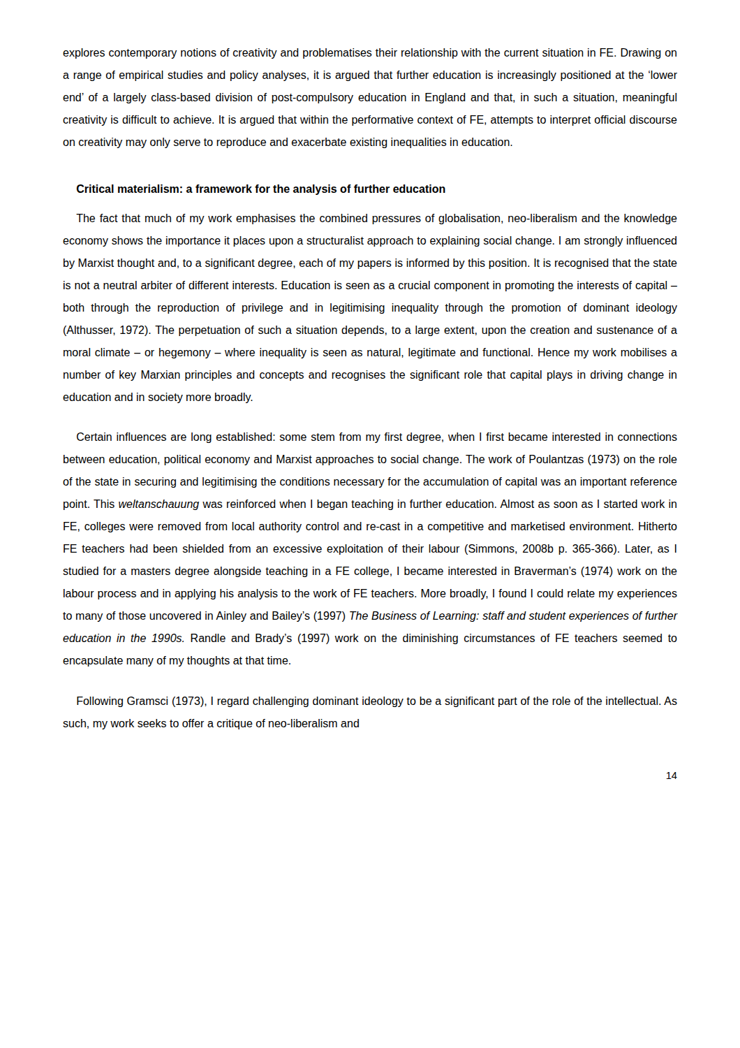explores contemporary notions of creativity and problematises their relationship with the current situation in FE. Drawing on a range of empirical studies and policy analyses, it is argued that further education is increasingly positioned at the ‘lower end’ of a largely class-based division of post-compulsory education in England and that, in such a situation, meaningful creativity is difficult to achieve. It is argued that within the performative context of FE, attempts to interpret official discourse on creativity may only serve to reproduce and exacerbate existing inequalities in education.
Critical materialism: a framework for the analysis of further education
The fact that much of my work emphasises the combined pressures of globalisation, neo-liberalism and the knowledge economy shows the importance it places upon a structuralist approach to explaining social change. I am strongly influenced by Marxist thought and, to a significant degree, each of my papers is informed by this position. It is recognised that the state is not a neutral arbiter of different interests. Education is seen as a crucial component in promoting the interests of capital – both through the reproduction of privilege and in legitimising inequality through the promotion of dominant ideology (Althusser, 1972). The perpetuation of such a situation depends, to a large extent, upon the creation and sustenance of a moral climate – or hegemony – where inequality is seen as natural, legitimate and functional. Hence my work mobilises a number of key Marxian principles and concepts and recognises the significant role that capital plays in driving change in education and in society more broadly.
Certain influences are long established: some stem from my first degree, when I first became interested in connections between education, political economy and Marxist approaches to social change. The work of Poulantzas (1973) on the role of the state in securing and legitimising the conditions necessary for the accumulation of capital was an important reference point. This weltanschauung was reinforced when I began teaching in further education. Almost as soon as I started work in FE, colleges were removed from local authority control and re-cast in a competitive and marketised environment. Hitherto FE teachers had been shielded from an excessive exploitation of their labour (Simmons, 2008b p. 365-366). Later, as I studied for a masters degree alongside teaching in a FE college, I became interested in Braverman’s (1974) work on the labour process and in applying his analysis to the work of FE teachers. More broadly, I found I could relate my experiences to many of those uncovered in Ainley and Bailey’s (1997) The Business of Learning: staff and student experiences of further education in the 1990s. Randle and Brady’s (1997) work on the diminishing circumstances of FE teachers seemed to encapsulate many of my thoughts at that time.
Following Gramsci (1973), I regard challenging dominant ideology to be a significant part of the role of the intellectual. As such, my work seeks to offer a critique of neo-liberalism and
14